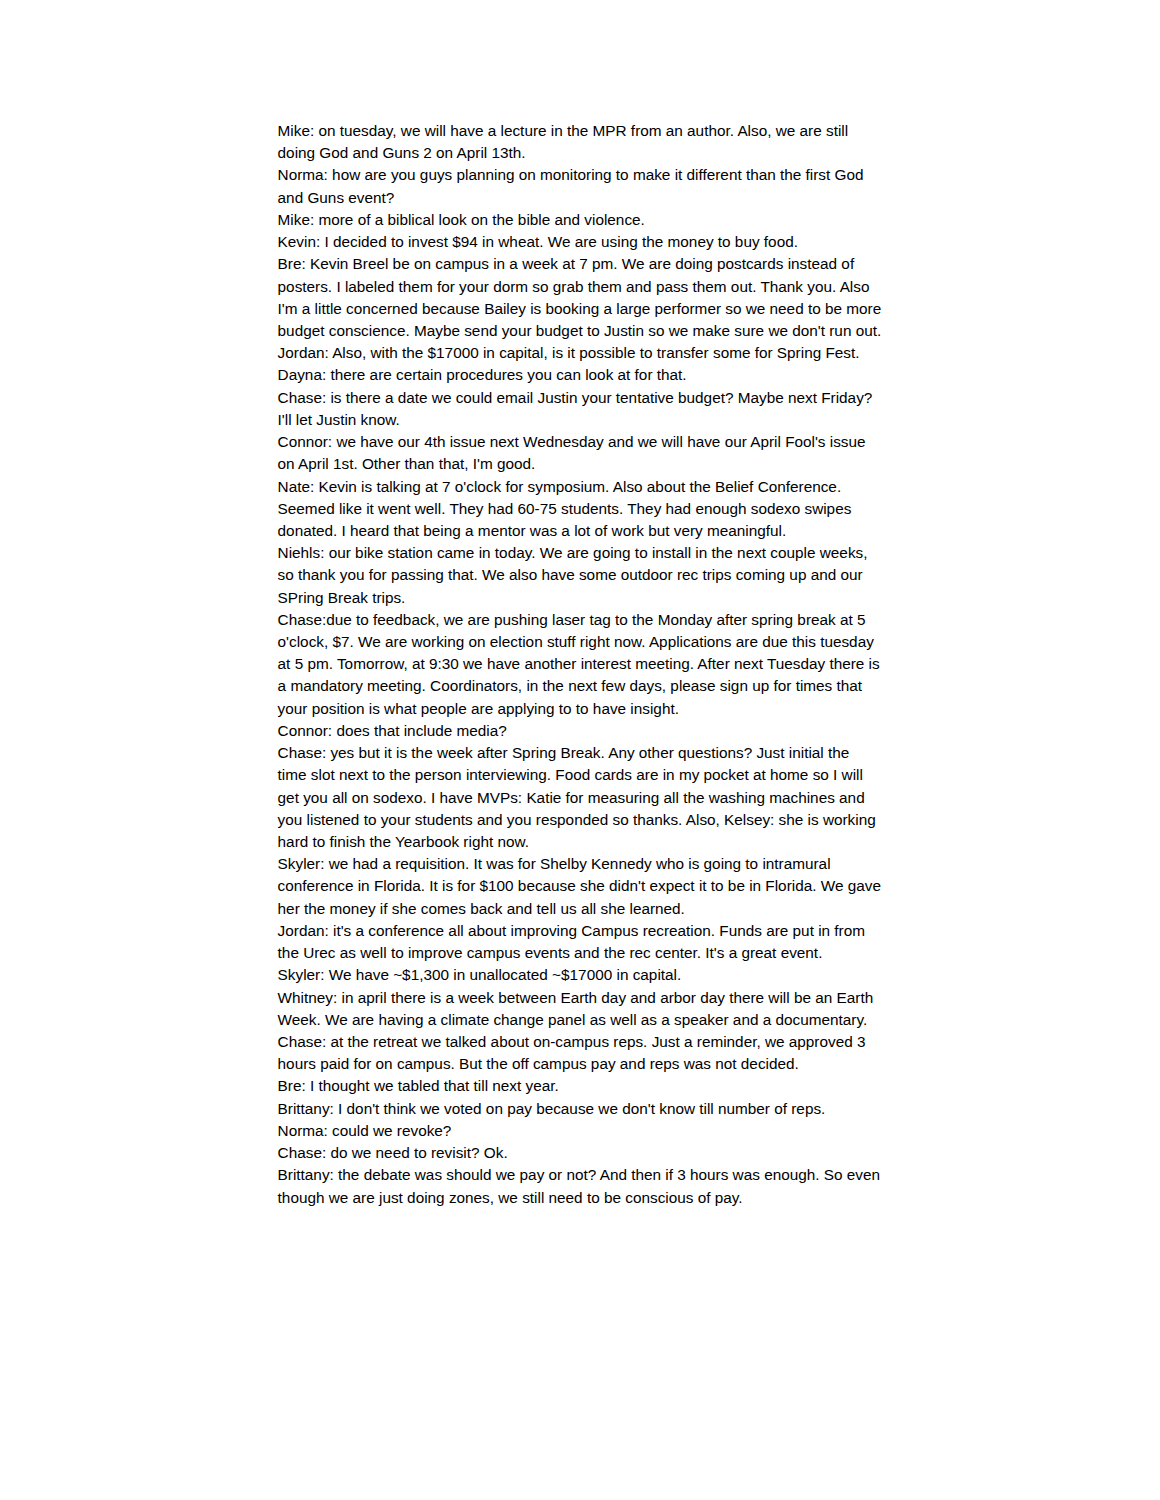Mike: on tuesday, we will have a lecture in the MPR from an author. Also, we are still doing God and Guns 2 on April 13th.
Norma: how are you guys planning on monitoring to make it different than the first God and Guns event?
Mike: more of a biblical look on the bible and violence.
Kevin: I decided to invest $94 in wheat. We are using the money to buy food.
Bre: Kevin Breel be on campus in a week at 7 pm. We are doing postcards instead of posters. I labeled them for your dorm so grab them and pass them out. Thank you. Also I'm a little concerned because Bailey is booking a large performer so we need to be more budget conscience. Maybe send your budget to Justin so we make sure we don't run out.
Jordan: Also, with the $17000 in capital, is it possible to transfer some for Spring Fest.
Dayna: there are certain procedures you can look at for that.
Chase: is there a date we could email Justin your tentative budget? Maybe next Friday? I'll let Justin know.
Connor: we have our 4th issue next Wednesday and we will have our April Fool's issue on April 1st. Other than that, I'm good.
Nate: Kevin is talking at 7 o'clock for symposium. Also about the Belief Conference. Seemed like it went well. They had 60-75 students. They had enough sodexo swipes donated. I heard that being a mentor was a lot of work but very meaningful.
Niehls: our bike station came in today. We are going to install in the next couple weeks, so thank you for passing that. We also have some outdoor rec trips coming up and our SPring Break trips.
Chase:due to feedback, we are pushing laser tag to the Monday after spring break at 5 o'clock, $7. We are working on election stuff right now. Applications are due this tuesday at 5 pm. Tomorrow, at 9:30 we have another interest meeting. After next Tuesday there is a mandatory meeting. Coordinators, in the next few days, please sign up for times that your position is what people are applying to to have insight.
Connor: does that include media?
Chase: yes but it is the week after Spring Break. Any other questions? Just initial the time slot next to the person interviewing. Food cards are in my pocket at home so I will get you all on sodexo. I have MVPs: Katie for measuring all the washing machines and you listened to your students and you responded so thanks. Also, Kelsey: she is working hard to finish the Yearbook right now.
Skyler: we had a requisition. It was for Shelby Kennedy who is going to intramural conference in Florida. It is for $100 because she didn't expect it to be in Florida. We gave her the money if she comes back and tell us all she learned.
Jordan: it's a conference all about improving Campus recreation. Funds are put in from the Urec as well to improve campus events and the rec center. It's a great event.
Skyler: We have ~$1,300 in unallocated ~$17000 in capital.
Whitney: in april there is a week between Earth day and arbor day there will be an Earth Week. We are having a climate change panel as well as a speaker and a documentary.
Chase: at the retreat we talked about on-campus reps. Just a reminder, we approved 3 hours paid for on campus. But the off campus pay and reps was not decided.
Bre: I thought we tabled that till next year.
Brittany: I don't think we voted on pay because we don't know till number of reps.
Norma: could we revoke?
Chase: do we need to revisit? Ok.
Brittany: the debate was should we pay or not? And then if 3 hours was enough. So even though we are just doing zones, we still need to be conscious of pay.